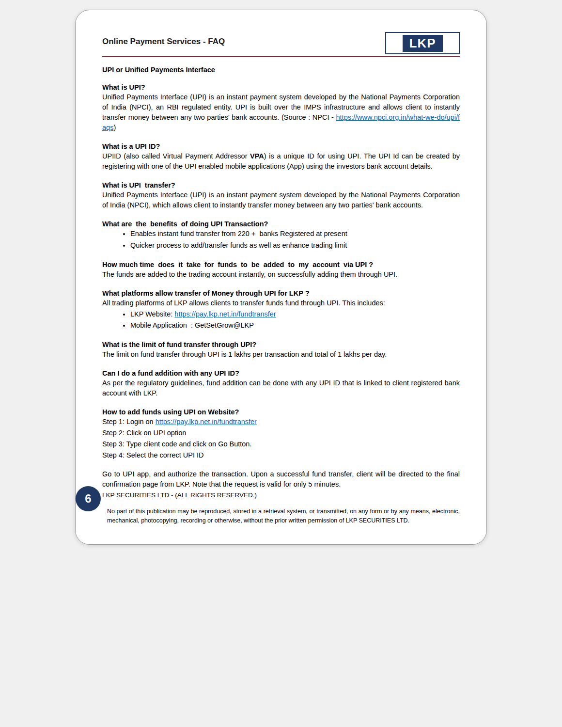Online Payment Services - FAQ
LKP
UPI or Unified Payments Interface
What is UPI?
Unified Payments Interface (UPI) is an instant payment system developed by the National Payments Corporation of India (NPCI), an RBI regulated entity. UPI is built over the IMPS infrastructure and allows client to instantly transfer money between any two parties' bank accounts. (Source : NPCI - https://www.npci.org.in/what-we-do/upi/faqs)
What is a UPI ID?
UPIID (also called Virtual Payment Addressor VPA) is a unique ID for using UPI. The UPI Id can be created by registering with one of the UPI enabled mobile applications (App) using the investors bank account details.
What is UPI transfer?
Unified Payments Interface (UPI) is an instant payment system developed by the National Payments Corporation of India (NPCI), which allows client to instantly transfer money between any two parties' bank accounts.
What are the benefits of doing UPI Transaction?
Enables instant fund transfer from 220 + banks Registered at present
Quicker process to add/transfer funds as well as enhance trading limit
How much time does it take for funds to be added to my account via UPI ?
The funds are added to the trading account instantly, on successfully adding them through UPI.
What platforms allow transfer of Money through UPI for LKP ?
All trading platforms of LKP allows clients to transfer funds fund through UPI. This includes:
LKP Website: https://pay.lkp.net.in/fundtransfer
Mobile Application : GetSetGrow@LKP
What is the limit of fund transfer through UPI?
The limit on fund transfer through UPI is 1 lakhs per transaction and total of 1 lakhs per day.
Can I do a fund addition with any UPI ID?
As per the regulatory guidelines, fund addition can be done with any UPI ID that is linked to client registered bank account with LKP.
How to add funds using UPI on Website?
Step 1: Login on https://pay.lkp.net.in/fundtransfer
Step 2: Click on UPI option
Step 3: Type client code and click on Go Button.
Step 4: Select the correct UPI ID
Go to UPI app, and authorize the transaction. Upon a successful fund transfer, client will be directed to the final confirmation page from LKP. Note that the request is valid for only 5 minutes.
6
LKP SECURITIES LTD - (ALL RIGHTS RESERVED.)
No part of this publication may be reproduced, stored in a retrieval system, or transmitted, on any form or by any means, electronic, mechanical, photocopying, recording or otherwise, without the prior written permission of LKP SECURITIES LTD.